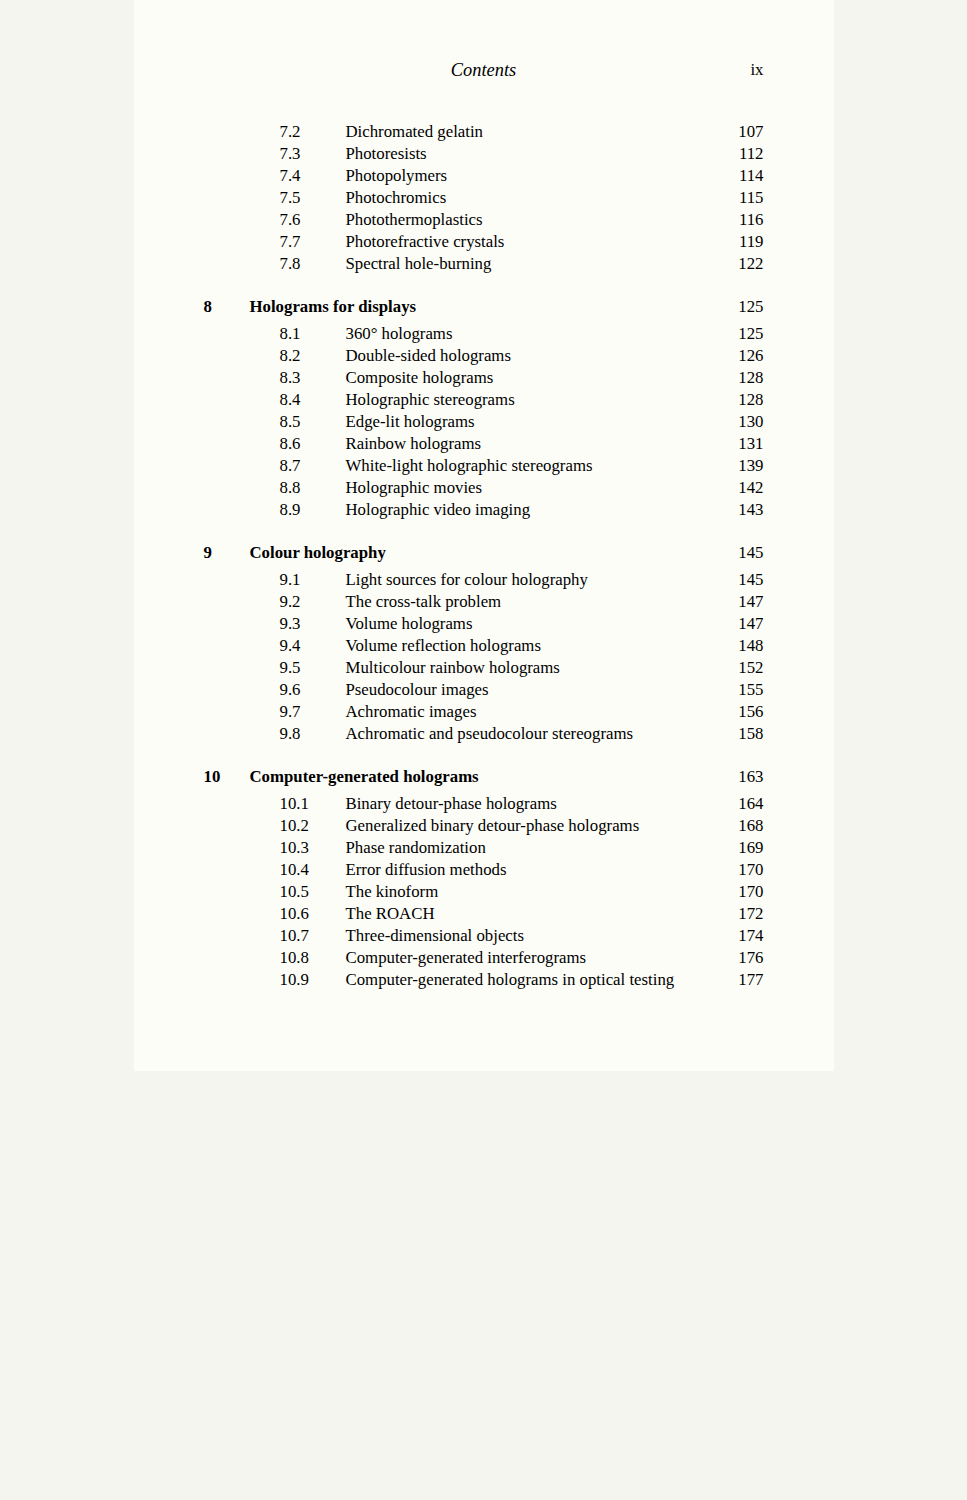Contents ix
| | 7.2 | Dichromated gelatin | 107 |
| | 7.3 | Photoresists | 112 |
| | 7.4 | Photopolymers | 114 |
| | 7.5 | Photochromics | 115 |
| | 7.6 | Photothermoplastics | 116 |
| | 7.7 | Photorefractive crystals | 119 |
| | 7.8 | Spectral hole-burning | 122 |
| 8 | Holograms for displays | 125 |
| | 8.1 | 360° holograms | 125 |
| | 8.2 | Double-sided holograms | 126 |
| | 8.3 | Composite holograms | 128 |
| | 8.4 | Holographic stereograms | 128 |
| | 8.5 | Edge-lit holograms | 130 |
| | 8.6 | Rainbow holograms | 131 |
| | 8.7 | White-light holographic stereograms | 139 |
| | 8.8 | Holographic movies | 142 |
| | 8.9 | Holographic video imaging | 143 |
| 9 | Colour holography | 145 |
| | 9.1 | Light sources for colour holography | 145 |
| | 9.2 | The cross-talk problem | 147 |
| | 9.3 | Volume holograms | 147 |
| | 9.4 | Volume reflection holograms | 148 |
| | 9.5 | Multicolour rainbow holograms | 152 |
| | 9.6 | Pseudocolour images | 155 |
| | 9.7 | Achromatic images | 156 |
| | 9.8 | Achromatic and pseudocolour stereograms | 158 |
| 10 | Computer-generated holograms | 163 |
| | 10.1 | Binary detour-phase holograms | 164 |
| | 10.2 | Generalized binary detour-phase holograms | 168 |
| | 10.3 | Phase randomization | 169 |
| | 10.4 | Error diffusion methods | 170 |
| | 10.5 | The kinoform | 170 |
| | 10.6 | The ROACH | 172 |
| | 10.7 | Three-dimensional objects | 174 |
| | 10.8 | Computer-generated interferograms | 176 |
| | 10.9 | Computer-generated holograms in optical testing | 177 |